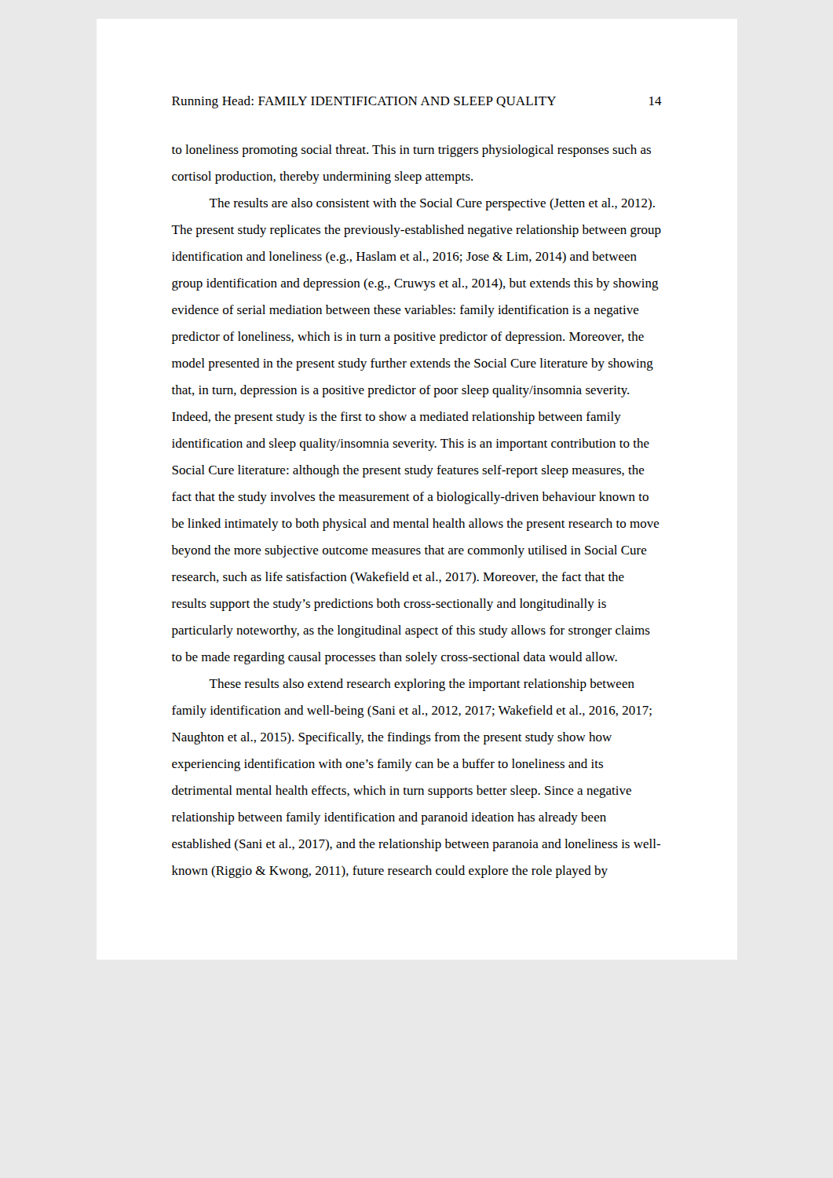Running Head: FAMILY IDENTIFICATION AND SLEEP QUALITY 14
to loneliness promoting social threat. This in turn triggers physiological responses such as cortisol production, thereby undermining sleep attempts.
The results are also consistent with the Social Cure perspective (Jetten et al., 2012). The present study replicates the previously-established negative relationship between group identification and loneliness (e.g., Haslam et al., 2016; Jose & Lim, 2014) and between group identification and depression (e.g., Cruwys et al., 2014), but extends this by showing evidence of serial mediation between these variables: family identification is a negative predictor of loneliness, which is in turn a positive predictor of depression. Moreover, the model presented in the present study further extends the Social Cure literature by showing that, in turn, depression is a positive predictor of poor sleep quality/insomnia severity. Indeed, the present study is the first to show a mediated relationship between family identification and sleep quality/insomnia severity. This is an important contribution to the Social Cure literature: although the present study features self-report sleep measures, the fact that the study involves the measurement of a biologically-driven behaviour known to be linked intimately to both physical and mental health allows the present research to move beyond the more subjective outcome measures that are commonly utilised in Social Cure research, such as life satisfaction (Wakefield et al., 2017). Moreover, the fact that the results support the study’s predictions both cross-sectionally and longitudinally is particularly noteworthy, as the longitudinal aspect of this study allows for stronger claims to be made regarding causal processes than solely cross-sectional data would allow.
These results also extend research exploring the important relationship between family identification and well-being (Sani et al., 2012, 2017; Wakefield et al., 2016, 2017; Naughton et al., 2015). Specifically, the findings from the present study show how experiencing identification with one’s family can be a buffer to loneliness and its detrimental mental health effects, which in turn supports better sleep. Since a negative relationship between family identification and paranoid ideation has already been established (Sani et al., 2017), and the relationship between paranoia and loneliness is well-known (Riggio & Kwong, 2011), future research could explore the role played by